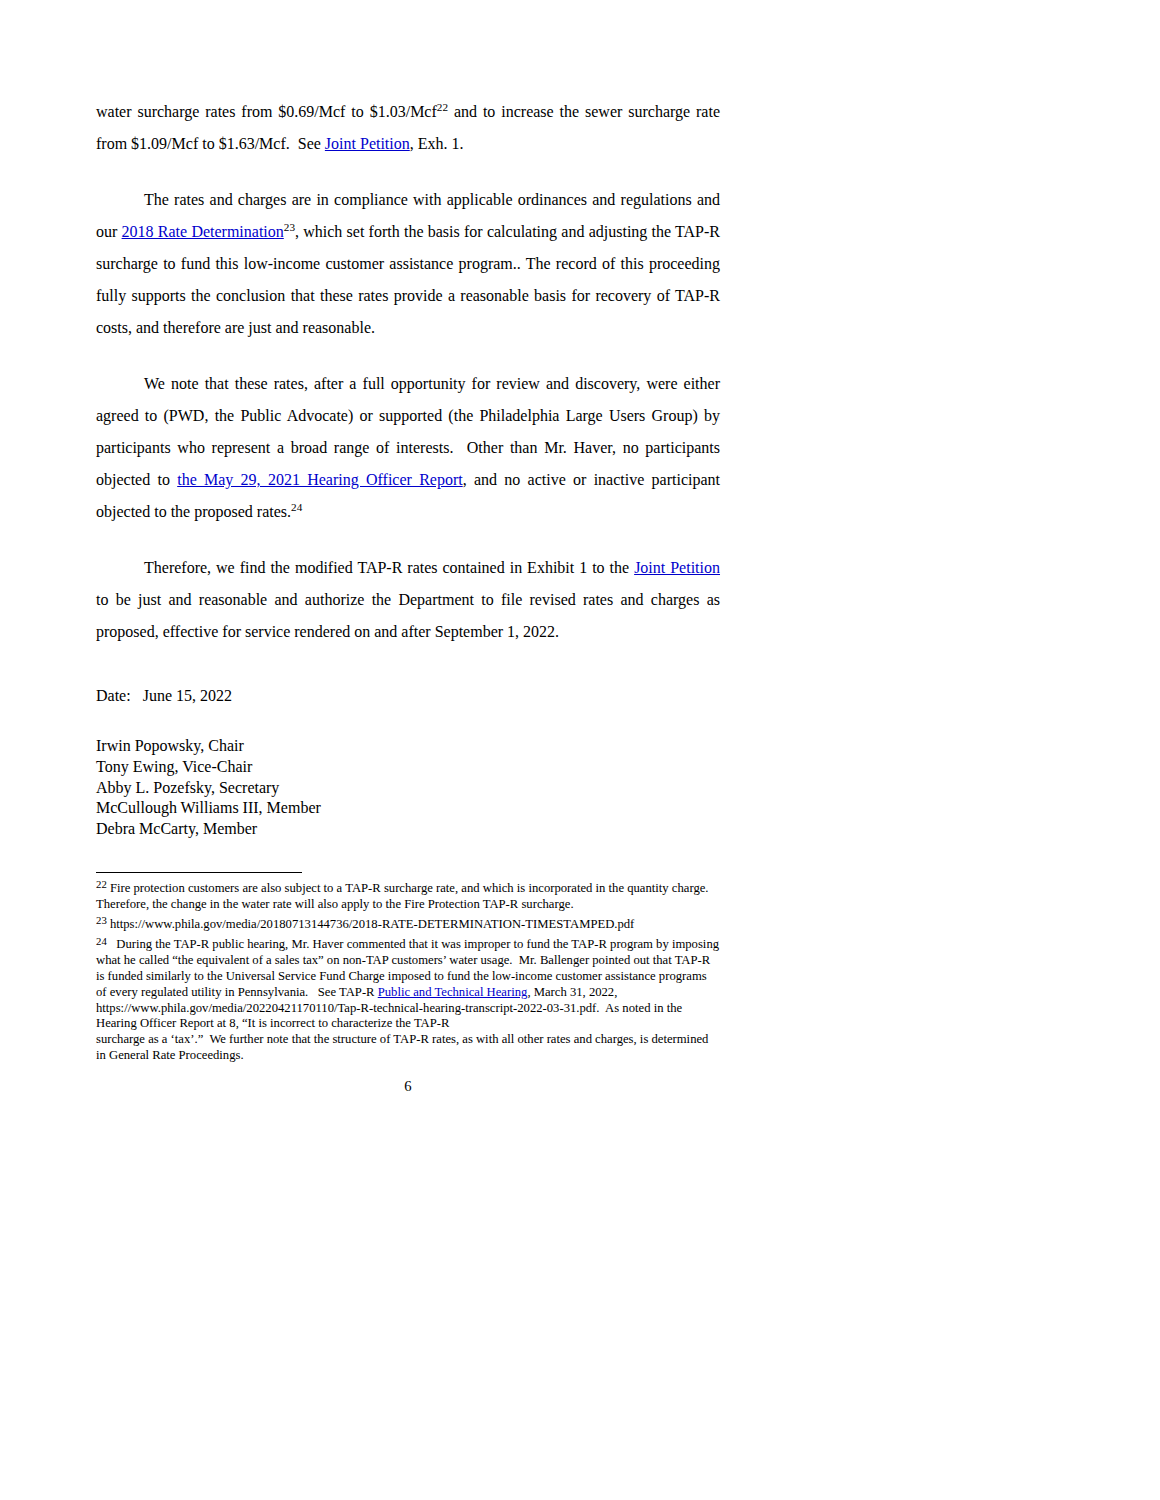water surcharge rates from $0.69/Mcf to $1.03/Mcf22 and to increase the sewer surcharge rate from $1.09/Mcf to $1.63/Mcf. See Joint Petition, Exh. 1.
The rates and charges are in compliance with applicable ordinances and regulations and our 2018 Rate Determination23, which set forth the basis for calculating and adjusting the TAP-R surcharge to fund this low-income customer assistance program.. The record of this proceeding fully supports the conclusion that these rates provide a reasonable basis for recovery of TAP-R costs, and therefore are just and reasonable.
We note that these rates, after a full opportunity for review and discovery, were either agreed to (PWD, the Public Advocate) or supported (the Philadelphia Large Users Group) by participants who represent a broad range of interests. Other than Mr. Haver, no participants objected to the May 29, 2021 Hearing Officer Report, and no active or inactive participant objected to the proposed rates.24
Therefore, we find the modified TAP-R rates contained in Exhibit 1 to the Joint Petition to be just and reasonable and authorize the Department to file revised rates and charges as proposed, effective for service rendered on and after September 1, 2022.
Date: June 15, 2022
Irwin Popowsky, Chair
Tony Ewing, Vice-Chair
Abby L. Pozefsky, Secretary
McCullough Williams III, Member
Debra McCarty, Member
22 Fire protection customers are also subject to a TAP-R surcharge rate, and which is incorporated in the quantity charge. Therefore, the change in the water rate will also apply to the Fire Protection TAP-R surcharge.
23 https://www.phila.gov/media/20180713144736/2018-RATE-DETERMINATION-TIMESTAMPED.pdf
24 During the TAP-R public hearing, Mr. Haver commented that it was improper to fund the TAP-R program by imposing what he called “the equivalent of a sales tax” on non-TAP customers’ water usage. Mr. Ballenger pointed out that TAP-R is funded similarly to the Universal Service Fund Charge imposed to fund the low-income customer assistance programs of every regulated utility in Pennsylvania. See TAP-R Public and Technical Hearing, March 31, 2022, https://www.phila.gov/media/20220421170110/Tap-R-technical-hearing-transcript-2022-03-31.pdf. As noted in the Hearing Officer Report at 8, “It is incorrect to characterize the TAP-R
surcharge as a ‘tax’.” We further note that the structure of TAP-R rates, as with all other rates and charges, is determined in General Rate Proceedings.
6